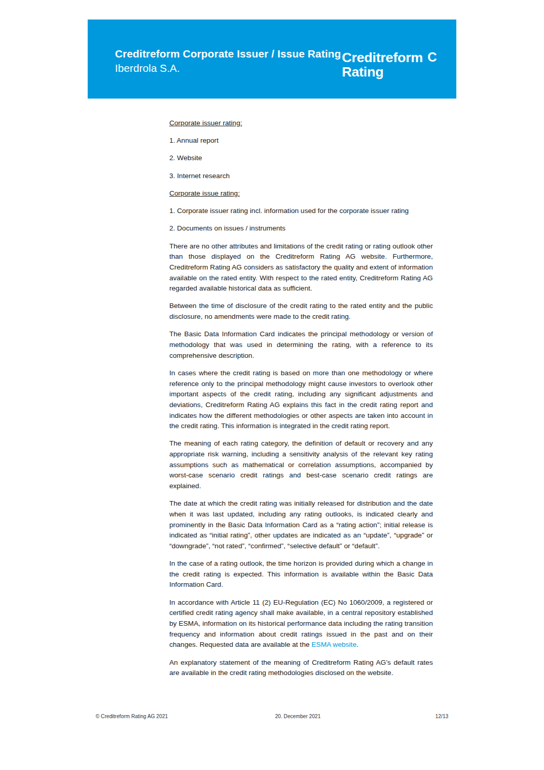Creditreform Corporate Issuer / Issue Rating
Iberdrola S.A.
Creditreform C
Rating
Corporate issuer rating:
1. Annual report
2. Website
3. Internet research
Corporate issue rating:
1. Corporate issuer rating incl. information used for the corporate issuer rating
2. Documents on issues / instruments
There are no other attributes and limitations of the credit rating or rating outlook other than those displayed on the Creditreform Rating AG website. Furthermore, Creditreform Rating AG considers as satisfactory the quality and extent of information available on the rated entity. With respect to the rated entity, Creditreform Rating AG regarded available historical data as sufficient.
Between the time of disclosure of the credit rating to the rated entity and the public disclosure, no amendments were made to the credit rating.
The Basic Data Information Card indicates the principal methodology or version of methodology that was used in determining the rating, with a reference to its comprehensive description.
In cases where the credit rating is based on more than one methodology or where reference only to the principal methodology might cause investors to overlook other important aspects of the credit rating, including any significant adjustments and deviations, Creditreform Rating AG explains this fact in the credit rating report and indicates how the different methodologies or other aspects are taken into account in the credit rating. This information is integrated in the credit rating report.
The meaning of each rating category, the definition of default or recovery and any appropriate risk warning, including a sensitivity analysis of the relevant key rating assumptions such as mathematical or correlation assumptions, accompanied by worst-case scenario credit ratings and best-case scenario credit ratings are explained.
The date at which the credit rating was initially released for distribution and the date when it was last updated, including any rating outlooks, is indicated clearly and prominently in the Basic Data Information Card as a “rating action”; initial release is indicated as “initial rating”, other updates are indicated as an “update”, “upgrade” or “downgrade”, “not rated”, “confirmed”, “selective default” or “default”.
In the case of a rating outlook, the time horizon is provided during which a change in the credit rating is expected. This information is available within the Basic Data Information Card.
In accordance with Article 11 (2) EU-Regulation (EC) No 1060/2009, a registered or certified credit rating agency shall make available, in a central repository established by ESMA, information on its historical performance data including the rating transition frequency and information about credit ratings issued in the past and on their changes. Requested data are available at the ESMA website.
An explanatory statement of the meaning of Creditreform Rating AG’s default rates are available in the credit rating methodologies disclosed on the website.
© Creditreform Rating AG 2021
20. December 2021
12/13